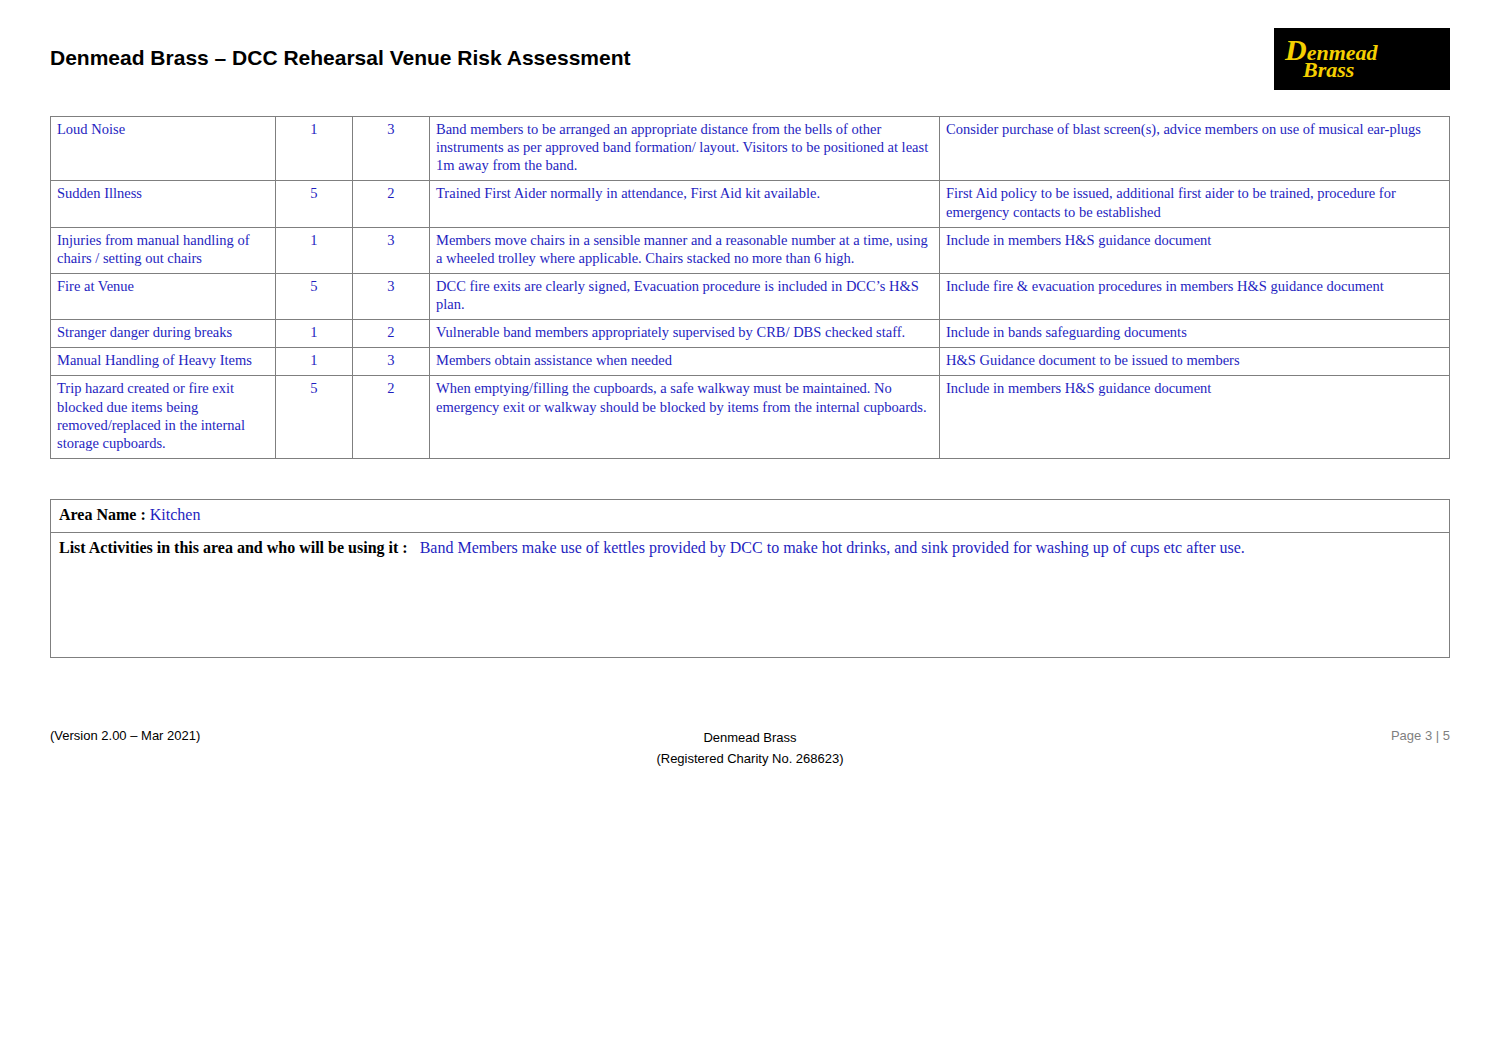Denmead Brass – DCC Rehearsal Venue Risk Assessment
Denmead Brass
| Loud Noise | 1 | 3 | Band members to be arranged an appropriate distance from the bells of other instruments as per approved band formation/ layout. Visitors to be positioned at least 1m away from the band. | Consider purchase of blast screen(s), advice members on use of musical ear-plugs |
| Sudden Illness | 5 | 2 | Trained First Aider normally in attendance, First Aid kit available. | First Aid policy to be issued, additional first aider to be trained, procedure for emergency contacts to be established |
| Injuries from manual handling of chairs / setting out chairs | 1 | 3 | Members move chairs in a sensible manner and a reasonable number at a time, using a wheeled trolley where applicable. Chairs stacked no more than 6 high. | Include in members H&S guidance document |
| Fire at Venue | 5 | 3 | DCC fire exits are clearly signed, Evacuation procedure is included in DCC’s H&S plan. | Include fire & evacuation procedures in members H&S guidance document |
| Stranger danger during breaks | 1 | 2 | Vulnerable band members appropriately supervised by CRB/ DBS checked staff. | Include in bands safeguarding documents |
| Manual Handling of Heavy Items | 1 | 3 | Members obtain assistance when needed | H&S Guidance document to be issued to members |
| Trip hazard created or fire exit blocked due items being removed/replaced in the internal storage cupboards. | 5 | 2 | When emptying/filling the cupboards, a safe walkway must be maintained. No emergency exit or walkway should be blocked by items from the internal cupboards. | Include in members H&S guidance document |
| Area Name : Kitchen |
| List Activities in this area and who will be using it : Band Members make use of kettles provided by DCC to make hot drinks, and sink provided for washing up of cups etc after use. |
(Version 2.00 – Mar 2021)
Denmead Brass
(Registered Charity No. 268623)
Page 3 | 5